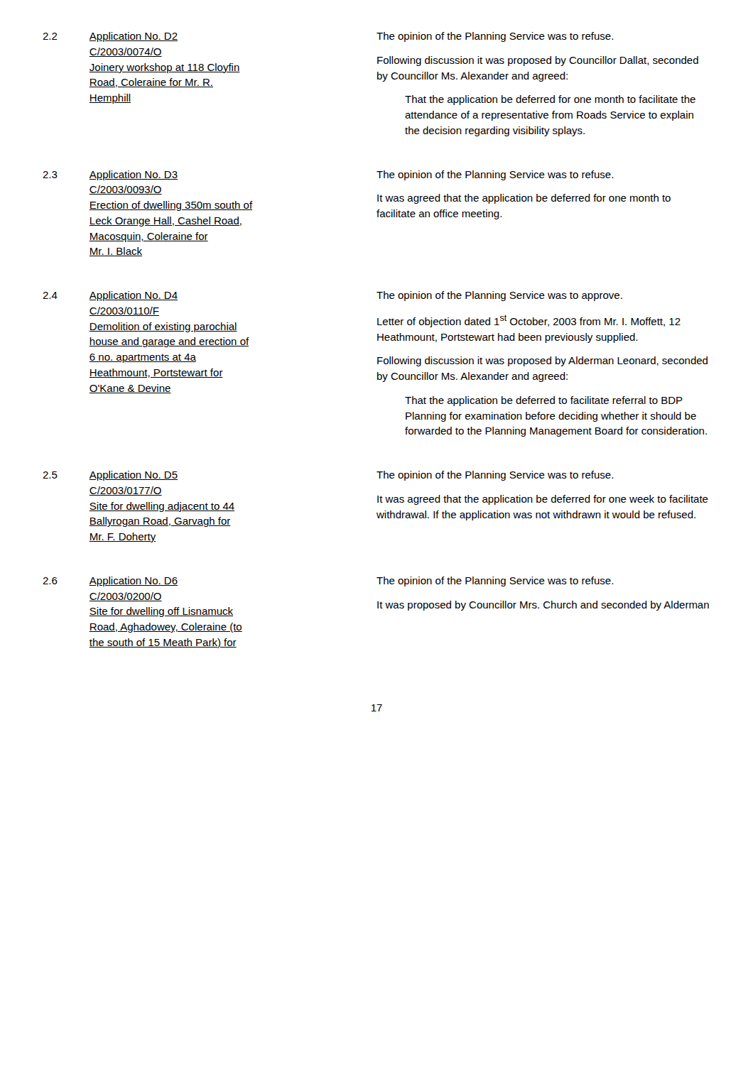| 2.2 | Application No. D2 C/2003/0074/O Joinery workshop at 118 Cloyfin Road, Coleraine for Mr. R. Hemphill | The opinion of the Planning Service was to refuse. Following discussion it was proposed by Councillor Dallat, seconded by Councillor Ms. Alexander and agreed: That the application be deferred for one month to facilitate the attendance of a representative from Roads Service to explain the decision regarding visibility splays. |
| 2.3 | Application No. D3 C/2003/0093/O Erection of dwelling 350m south of Leck Orange Hall, Cashel Road, Macosquin, Coleraine for Mr. I. Black | The opinion of the Planning Service was to refuse. It was agreed that the application be deferred for one month to facilitate an office meeting. |
| 2.4 | Application No. D4 C/2003/0110/F Demolition of existing parochial house and garage and erection of 6 no. apartments at 4a Heathmount, Portstewart for O'Kane & Devine | The opinion of the Planning Service was to approve. Letter of objection dated 1 st October, 2003 from Mr. I. Moffett, 12 Heathmount, Portstewart had been previously supplied. Following discussion it was proposed by Alderman Leonard, seconded by Councillor Ms. Alexander and agreed: That the application be deferred to facilitate referral to BDP Planning for examination before deciding whether it should be forwarded to the Planning Management Board for consideration. |
| 2.5 | Application No. D5 C/2003/0177/O Site for dwelling adjacent to 44 Ballyrogan Road, Garvagh for Mr. F. Doherty | The opinion of the Planning Service was to refuse. It was agreed that the application be deferred for one week to facilitate withdrawal. If the application was not withdrawn it would be refused. |
| 2.6 | Application No. D6 C/2003/0200/O Site for dwelling off Lisnamuck Road, Aghadowey, Coleraine (to the south of 15 Meath Park) for | The opinion of the Planning Service was to refuse. It was proposed by Councillor Mrs. Church and seconded by Alderman |
17